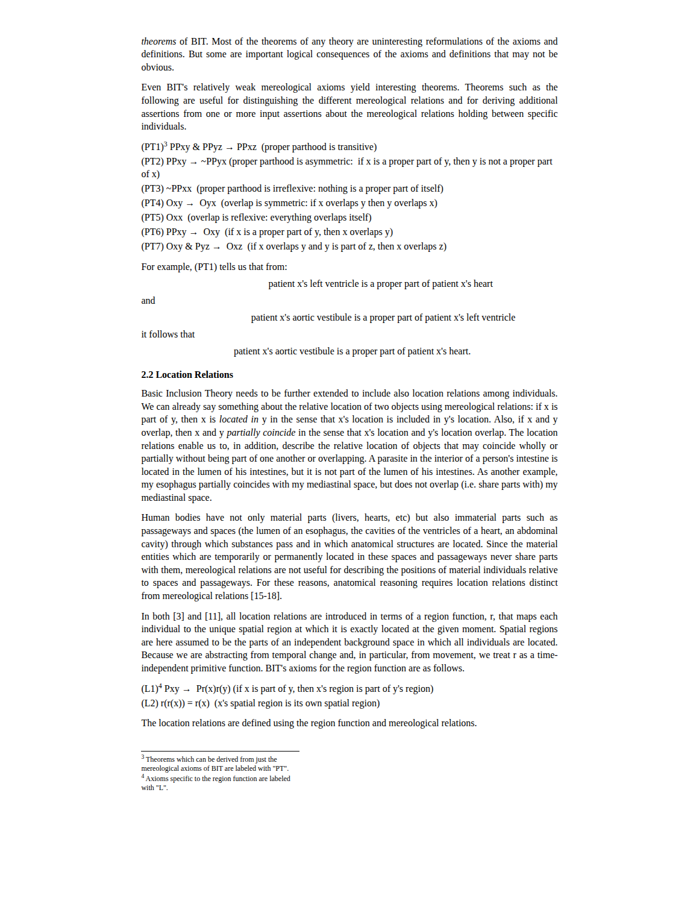theorems of BIT. Most of the theorems of any theory are uninteresting reformulations of the axioms and definitions. But some are important logical consequences of the axioms and definitions that may not be obvious.
Even BIT's relatively weak mereological axioms yield interesting theorems. Theorems such as the following are useful for distinguishing the different mereological relations and for deriving additional assertions from one or more input assertions about the mereological relations holding between specific individuals.
(PT1)3 PPxy & PPyz → PPxz (proper parthood is transitive)
(PT2) PPxy → ~PPyx (proper parthood is asymmetric: if x is a proper part of y, then y is not a proper part of x)
(PT3) ~PPxx (proper parthood is irreflexive: nothing is a proper part of itself)
(PT4) Oxy → Oyx (overlap is symmetric: if x overlaps y then y overlaps x)
(PT5) Oxx (overlap is reflexive: everything overlaps itself)
(PT6) PPxy → Oxy (if x is a proper part of y, then x overlaps y)
(PT7) Oxy & Pyz → Oxz (if x overlaps y and y is part of z, then x overlaps z)
For example, (PT1) tells us that from:
patient x's left ventricle is a proper part of patient x's heart
and
patient x's aortic vestibule is a proper part of patient x's left ventricle
it follows that
patient x's aortic vestibule is a proper part of patient x's heart.
2.2 Location Relations
Basic Inclusion Theory needs to be further extended to include also location relations among individuals. We can already say something about the relative location of two objects using mereological relations: if x is part of y, then x is located in y in the sense that x's location is included in y's location. Also, if x and y overlap, then x and y partially coincide in the sense that x's location and y's location overlap. The location relations enable us to, in addition, describe the relative location of objects that may coincide wholly or partially without being part of one another or overlapping. A parasite in the interior of a person's intestine is located in the lumen of his intestines, but it is not part of the lumen of his intestines. As another example, my esophagus partially coincides with my mediastinal space, but does not overlap (i.e. share parts with) my mediastinal space.
Human bodies have not only material parts (livers, hearts, etc) but also immaterial parts such as passageways and spaces (the lumen of an esophagus, the cavities of the ventricles of a heart, an abdominal cavity) through which substances pass and in which anatomical structures are located. Since the material entities which are temporarily or permanently located in these spaces and passageways never share parts with them, mereological relations are not useful for describing the positions of material individuals relative to spaces and passageways. For these reasons, anatomical reasoning requires location relations distinct from mereological relations [15-18].
In both [3] and [11], all location relations are introduced in terms of a region function, r, that maps each individual to the unique spatial region at which it is exactly located at the given moment. Spatial regions are here assumed to be the parts of an independent background space in which all individuals are located. Because we are abstracting from temporal change and, in particular, from movement, we treat r as a time-independent primitive function. BIT's axioms for the region function are as follows.
(L1)4 Pxy → Pr(x)r(y) (if x is part of y, then x's region is part of y's region)
(L2) r(r(x)) = r(x) (x's spatial region is its own spatial region)
The location relations are defined using the region function and mereological relations.
3 Theorems which can be derived from just the mereological axioms of BIT are labeled with "PT".
4 Axioms specific to the region function are labeled with "L".